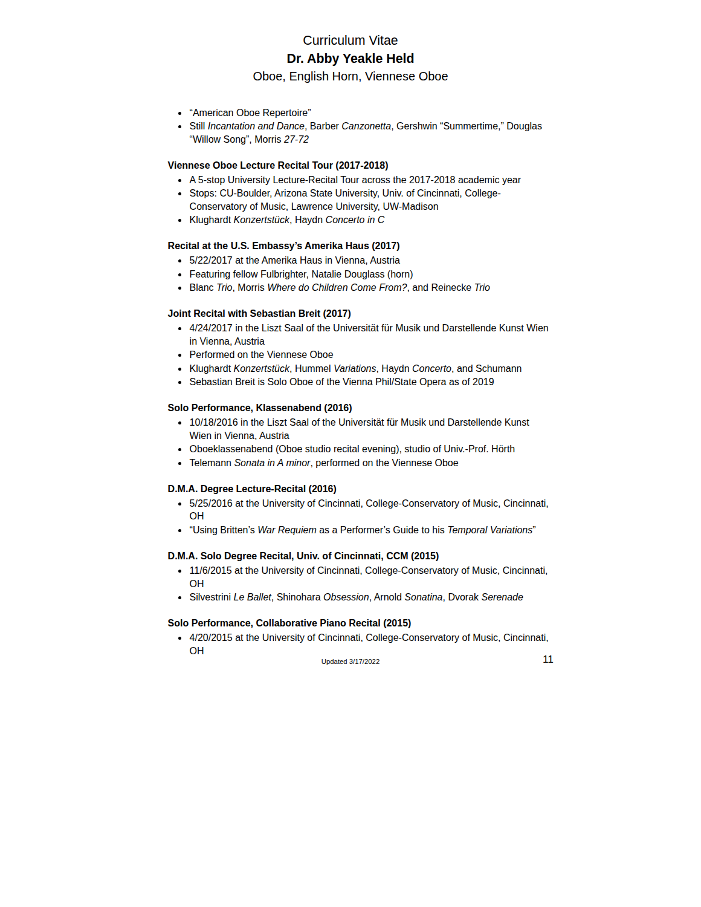Curriculum Vitae
Dr. Abby Yeakle Held
Oboe, English Horn, Viennese Oboe
“American Oboe Repertoire”
Still Incantation and Dance, Barber Canzonetta, Gershwin “Summertime,” Douglas “Willow Song”, Morris 27-72
Viennese Oboe Lecture Recital Tour (2017-2018)
A 5-stop University Lecture-Recital Tour across the 2017-2018 academic year
Stops: CU-Boulder, Arizona State University, Univ. of Cincinnati, College-Conservatory of Music, Lawrence University, UW-Madison
Klughardt Konzertstück, Haydn Concerto in C
Recital at the U.S. Embassy’s Amerika Haus (2017)
5/22/2017 at the Amerika Haus in Vienna, Austria
Featuring fellow Fulbrighter, Natalie Douglass (horn)
Blanc Trio, Morris Where do Children Come From?, and Reinecke Trio
Joint Recital with Sebastian Breit (2017)
4/24/2017 in the Liszt Saal of the Universität für Musik und Darstellende Kunst Wien in Vienna, Austria
Performed on the Viennese Oboe
Klughardt Konzertstück, Hummel Variations, Haydn Concerto, and Schumann
Sebastian Breit is Solo Oboe of the Vienna Phil/State Opera as of 2019
Solo Performance, Klassenabend (2016)
10/18/2016 in the Liszt Saal of the Universität für Musik und Darstellende Kunst Wien in Vienna, Austria
Oboeklassenabend (Oboe studio recital evening), studio of Univ.-Prof. Hörth
Telemann Sonata in A minor, performed on the Viennese Oboe
D.M.A. Degree Lecture-Recital (2016)
5/25/2016 at the University of Cincinnati, College-Conservatory of Music, Cincinnati, OH
“Using Britten’s War Requiem as a Performer’s Guide to his Temporal Variations”
D.M.A. Solo Degree Recital, Univ. of Cincinnati, CCM (2015)
11/6/2015 at the University of Cincinnati, College-Conservatory of Music, Cincinnati, OH
Silvestrini Le Ballet, Shinohara Obsession, Arnold Sonatina, Dvorak Serenade
Solo Performance, Collaborative Piano Recital (2015)
4/20/2015 at the University of Cincinnati, College-Conservatory of Music, Cincinnati, OH
Updated 3/17/2022
11